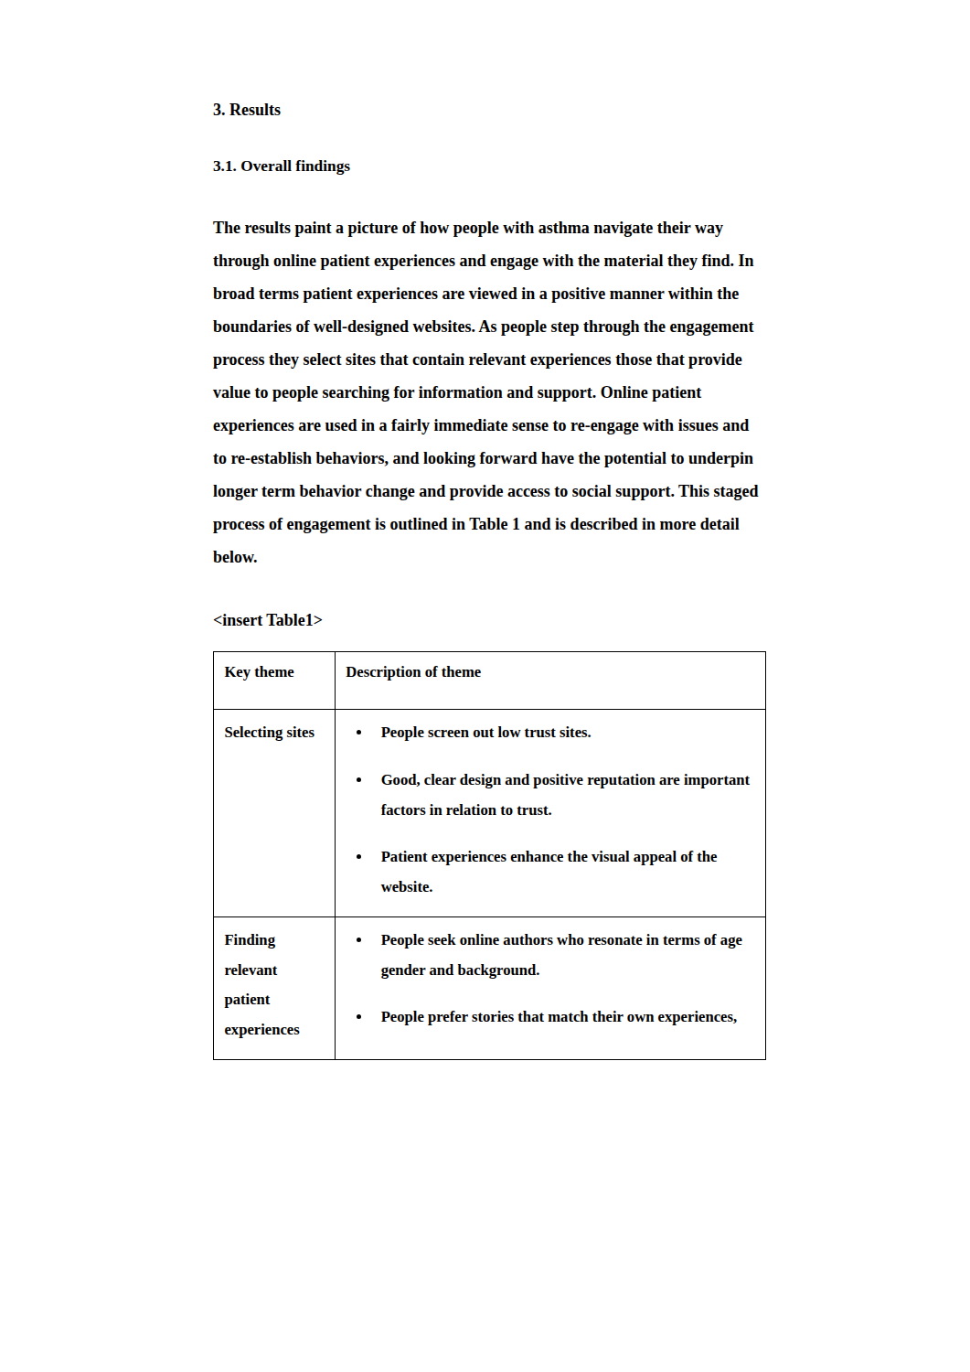3. Results
3.1. Overall findings
The results paint a picture of how people with asthma navigate their way through online patient experiences and engage with the material they find. In broad terms patient experiences are viewed in a positive manner within the boundaries of well-designed websites. As people step through the engagement process they select sites that contain relevant experiences those that provide value to people searching for information and support. Online patient experiences are used in a fairly immediate sense to re-engage with issues and to re-establish behaviors, and looking forward have the potential to underpin longer term behavior change and provide access to social support. This staged process of engagement is outlined in Table 1 and is described in more detail below.
<insert Table1>
| Key theme | Description of theme |
| Selecting sites | People screen out low trust sites. Good, clear design and positive reputation are important factors in relation to trust. Patient experiences enhance the visual appeal of the website. |
| Finding relevant patient experiences | People seek online authors who resonate in terms of age gender and background. People prefer stories that match their own experiences, |